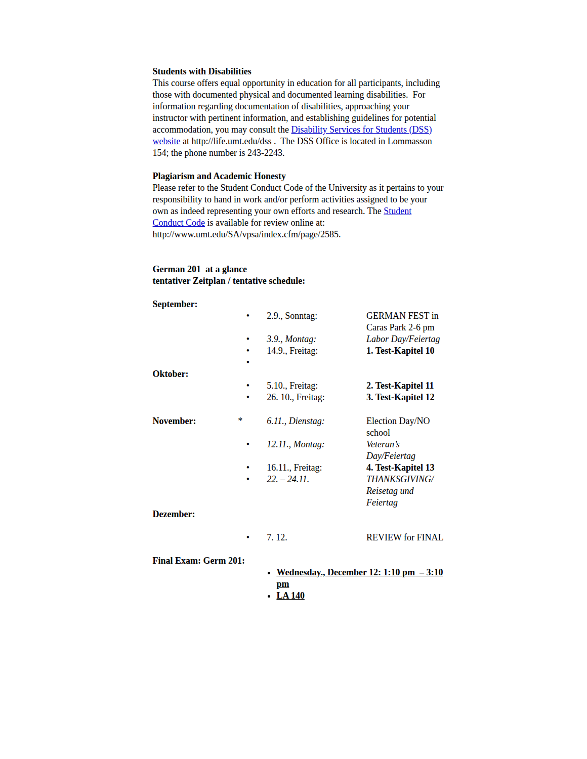Students with Disabilities
This course offers equal opportunity in education for all participants, including those with documented physical and documented learning disabilities. For information regarding documentation of disabilities, approaching your instructor with pertinent information, and establishing guidelines for potential accommodation, you may consult the Disability Services for Students (DSS) website at http://life.umt.edu/dss . The DSS Office is located in Lommasson 154; the phone number is 243-2243.
Plagiarism and Academic Honesty
Please refer to the Student Conduct Code of the University as it pertains to your responsibility to hand in work and/or perform activities assigned to be your own as indeed representing your own efforts and research. The Student Conduct Code is available for review online at: http://www.umt.edu/SA/vpsa/index.cfm/page/2585.
German 201 at a glance
tentativer Zeitplan / tentative schedule:
| September: | | | | |
| | | • | 2.9., Sonntag: | GERMAN FEST in Caras Park 2-6 pm |
| | | • | 3.9., Montag: | Labor Day/Feiertag |
| | | • | 14.9., Freitag: | 1. Test-Kapitel 10 |
| | | • | | |
| Oktober: | | | | |
| | | • | 5.10., Freitag: | 2. Test-Kapitel 11 |
| | | • | 26. 10., Freitag: | 3. Test-Kapitel 12 |
| November: | * | | 6.11., Dienstag: | Election Day/NO school |
| | | • | 12.11., Montag: | Veteran’s Day/Feiertag |
| | | • | 16.11., Freitag: | 4. Test-Kapitel 13 |
| | | • | 22. – 24.11. | THANKSGIVING/ Reisetag und Feiertag |
| Dezember: | | | | |
| | | • | 7. 12. | REVIEW for FINAL |
Final Exam: Germ 201:
Wednesday., December 12: 1:10 pm – 3:10 pm
LA 140